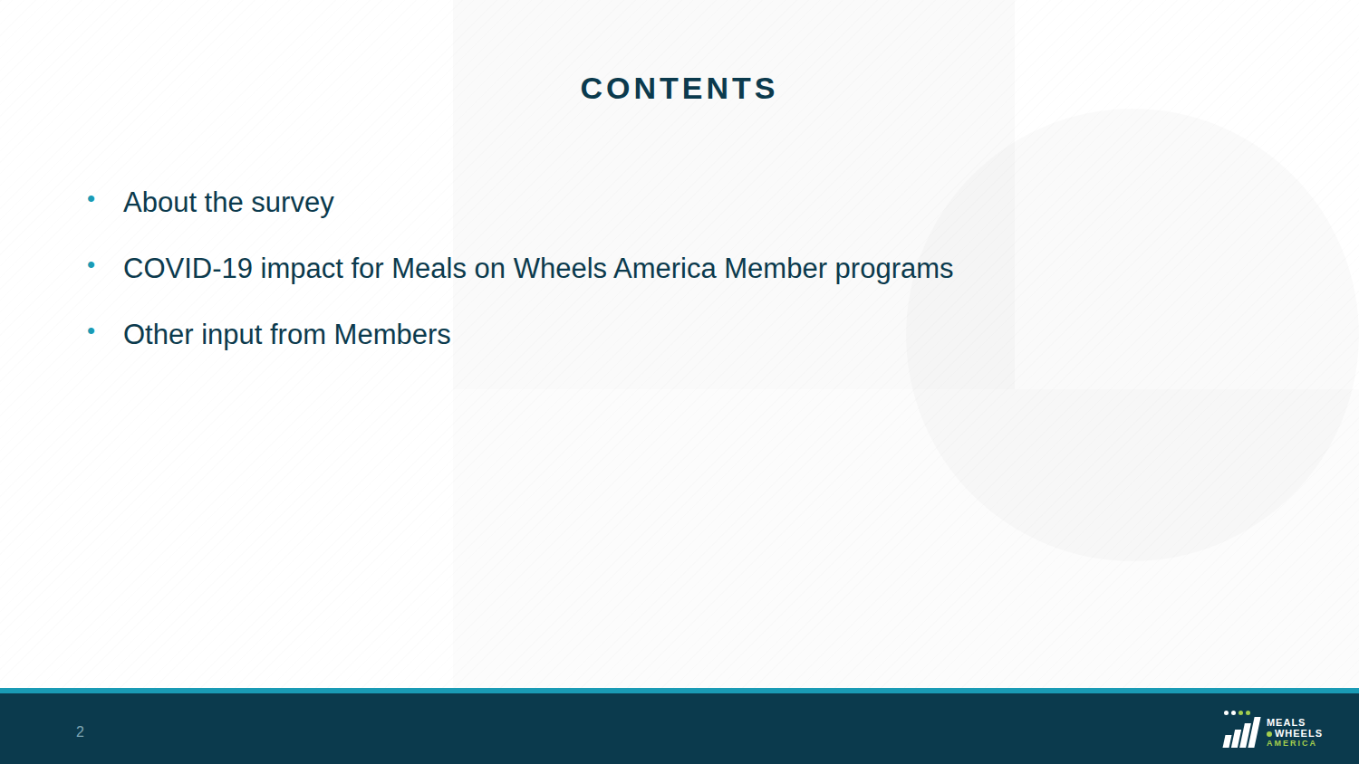Contents
About the survey
COVID-19 impact for Meals on Wheels America Member programs
Other input from Members
2
MEALS WHEELS AMERICA